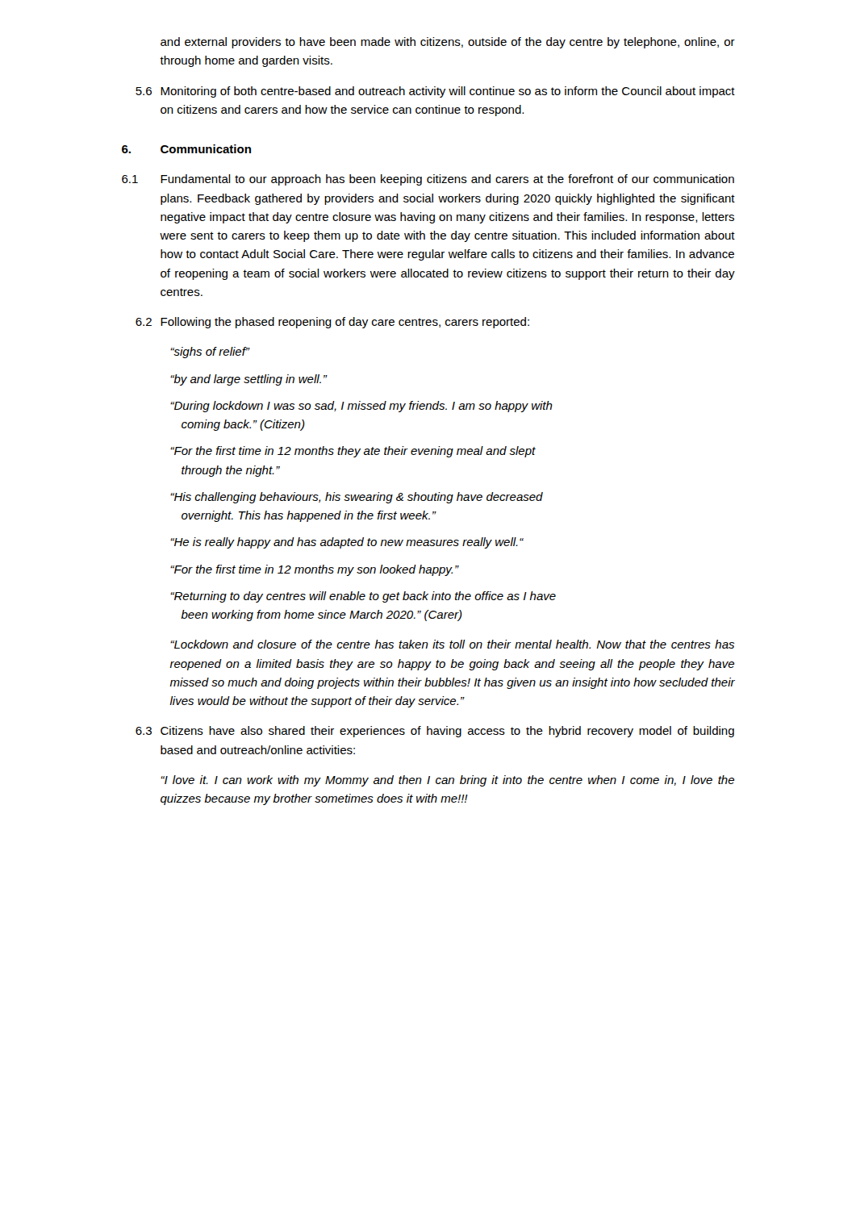and external providers to have been made with citizens, outside of the day centre by telephone, online, or through home and garden visits.
5.6
Monitoring of both centre-based and outreach activity will continue so as to inform the Council about impact on citizens and carers and how the service can continue to respond.
6. Communication
6.1
Fundamental to our approach has been keeping citizens and carers at the forefront of our communication plans. Feedback gathered by providers and social workers during 2020 quickly highlighted the significant negative impact that day centre closure was having on many citizens and their families. In response, letters were sent to carers to keep them up to date with the day centre situation. This included information about how to contact Adult Social Care. There were regular welfare calls to citizens and their families. In advance of reopening a team of social workers were allocated to review citizens to support their return to their day centres.
6.2
Following the phased reopening of day care centres, carers reported:
“sighs of relief”
“by and large settling in well.”
“During lockdown I was so sad, I missed my friends. I am so happy with
coming back.” (Citizen)
“For the first time in 12 months they ate their evening meal and slept
through the night.”
“His challenging behaviours, his swearing & shouting have decreased
overnight. This has happened in the first week.”
“He is really happy and has adapted to new measures really well.“
“For the first time in 12 months my son looked happy.”
“Returning to day centres will enable to get back into the office as I have
been working from home since March 2020.” (Carer)
“Lockdown and closure of the centre has taken its toll on their mental health. Now that the centres has reopened on a limited basis they are so happy to be going back and seeing all the people they have missed so much and doing projects within their bubbles! It has given us an insight into how secluded their lives would be without the support of their day service.”
6.3
Citizens have also shared their experiences of having access to the hybrid recovery model of building based and outreach/online activities:
“I love it. I can work with my Mommy and then I can bring it into the centre when I come in, I love the quizzes because my brother sometimes does it with me!!!